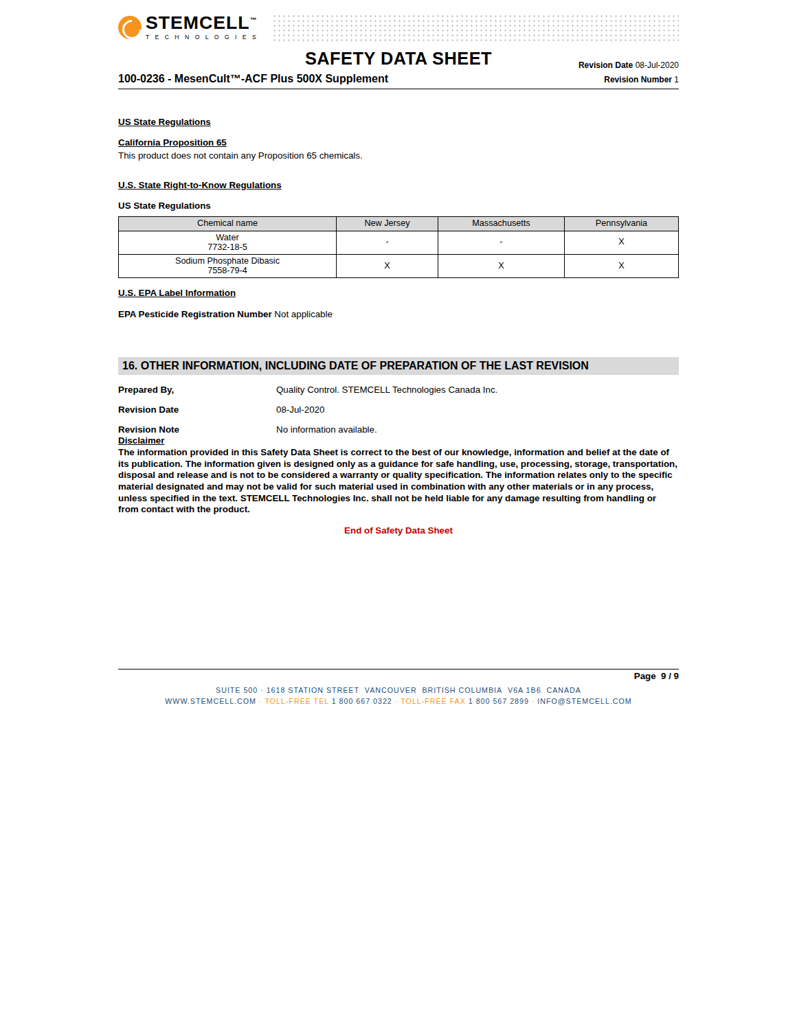STEMCELL™
T E C H N O L O G I E S
SAFETY DATA SHEET
Revision Date 08-Jul-2020
100-0236 - MesenCult™-ACF Plus 500X Supplement
Revision Number 1
US State Regulations
California Proposition 65
This product does not contain any Proposition 65 chemicals.
U.S. State Right-to-Know Regulations
US State Regulations
| Chemical name | New Jersey | Massachusetts | Pennsylvania |
| --- | --- | --- | --- |
| Water 7732-18-5 | - | - | X |
| Sodium Phosphate Dibasic 7558-79-4 | X | X | X |
U.S. EPA Label Information
EPA Pesticide Registration Number Not applicable
16. OTHER INFORMATION, INCLUDING DATE OF PREPARATION OF THE LAST REVISION
Prepared By,
Quality Control. STEMCELL Technologies Canada Inc.
Revision Date
08-Jul-2020
Revision Note
No information available.
Disclaimer
The information provided in this Safety Data Sheet is correct to the best of our knowledge, information and belief at the date of its publication. The information given is designed only as a guidance for safe handling, use, processing, storage, transportation, disposal and release and is not to be considered a warranty or quality specification. The information relates only to the specific material designated and may not be valid for such material used in combination with any other materials or in any process, unless specified in the text. STEMCELL Technologies Inc. shall not be held liable for any damage resulting from handling or from contact with the product.
End of Safety Data Sheet
Page 9 / 9
SUITE 500 · 1618 STATION STREET VANCOUVER BRITISH COLUMBIA V6A 1B6 CANADA
WWW.STEMCELL.COM · TOLL-FREE TEL 1 800 667 0322 · TOLL-FREE FAX 1 800 567 2899 · INFO@STEMCELL.COM